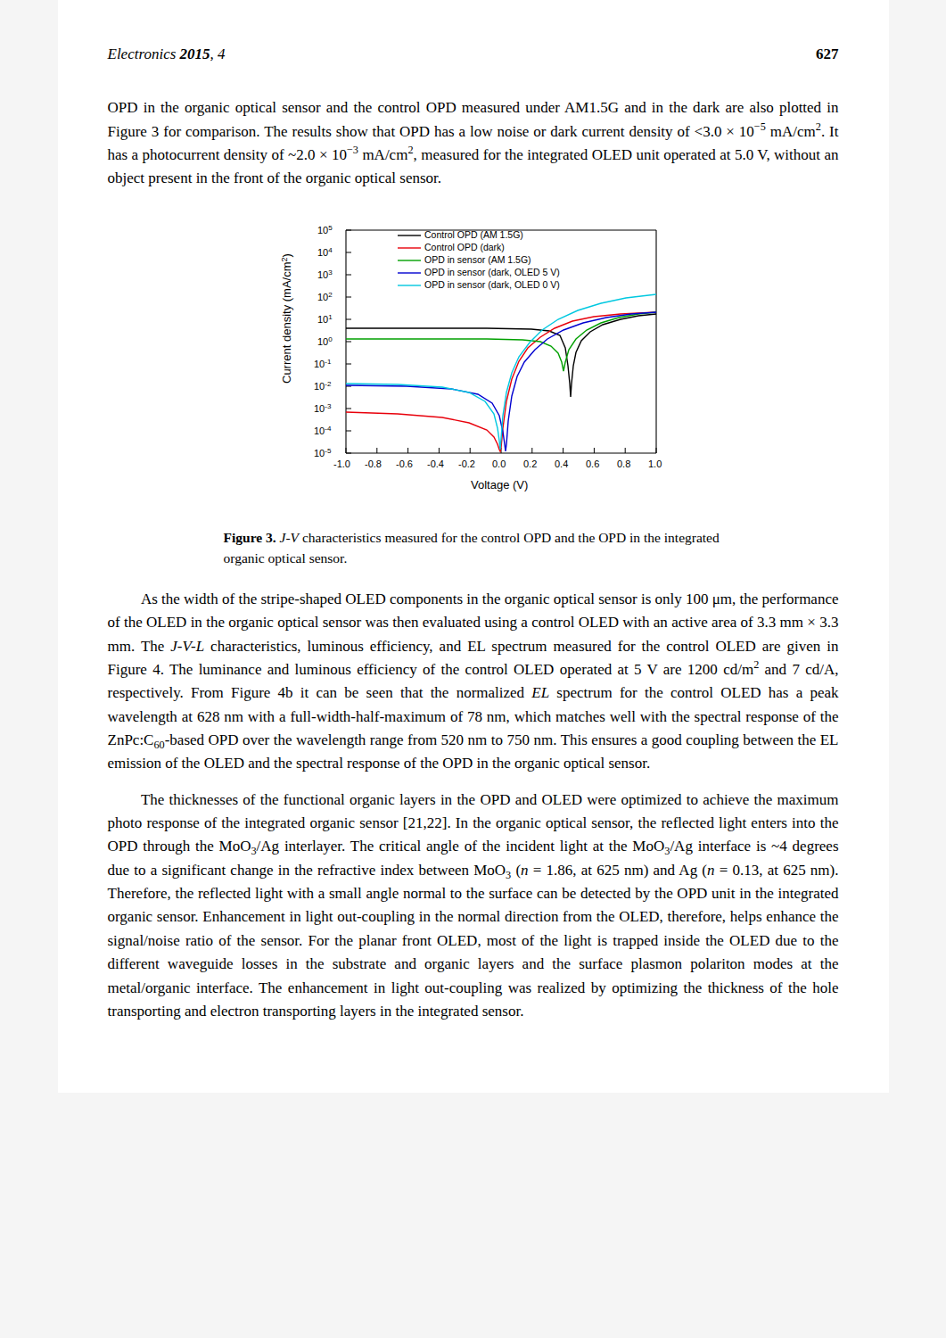Electronics 2015, 4 627
OPD in the organic optical sensor and the control OPD measured under AM1.5G and in the dark are also plotted in Figure 3 for comparison. The results show that OPD has a low noise or dark current density of <3.0 × 10−5 mA/cm2. It has a photocurrent density of ~2.0 × 10−3 mA/cm2, measured for the integrated OLED unit operated at 5.0 V, without an object present in the front of the organic optical sensor.
105 104 103 102 101 100 10-1 10-2 10-3 10-4 10-5 -1.0 -0.8 -0.6 -0.4 -0.2 0.0 0.2 0.4 0.6 0.8 1.0 Current density (mA/cm2) Voltage (V) Control OPD (AM 1.5G) Control OPD (dark) OPD in sensor (AM 1.5G) OPD in sensor (dark, OLED 5 V) OPD in sensor (dark, OLED 0 V)
Figure 3. J-V characteristics measured for the control OPD and the OPD in the integrated organic optical sensor.
As the width of the stripe-shaped OLED components in the organic optical sensor is only 100 μm, the performance of the OLED in the organic optical sensor was then evaluated using a control OLED with an active area of 3.3 mm × 3.3 mm. The J-V-L characteristics, luminous efficiency, and EL spectrum measured for the control OLED are given in Figure 4. The luminance and luminous efficiency of the control OLED operated at 5 V are 1200 cd/m2 and 7 cd/A, respectively. From Figure 4b it can be seen that the normalized EL spectrum for the control OLED has a peak wavelength at 628 nm with a full-width-half-maximum of 78 nm, which matches well with the spectral response of the ZnPc:C60-based OPD over the wavelength range from 520 nm to 750 nm. This ensures a good coupling between the EL emission of the OLED and the spectral response of the OPD in the organic optical sensor.
The thicknesses of the functional organic layers in the OPD and OLED were optimized to achieve the maximum photo response of the integrated organic sensor [21,22]. In the organic optical sensor, the reflected light enters into the OPD through the MoO3/Ag interlayer. The critical angle of the incident light at the MoO3/Ag interface is ~4 degrees due to a significant change in the refractive index between MoO3 (n = 1.86, at 625 nm) and Ag (n = 0.13, at 625 nm). Therefore, the reflected light with a small angle normal to the surface can be detected by the OPD unit in the integrated organic sensor. Enhancement in light out-coupling in the normal direction from the OLED, therefore, helps enhance the signal/noise ratio of the sensor. For the planar front OLED, most of the light is trapped inside the OLED due to the different waveguide losses in the substrate and organic layers and the surface plasmon polariton modes at the metal/organic interface. The enhancement in light out-coupling was realized by optimizing the thickness of the hole transporting and electron transporting layers in the integrated sensor.